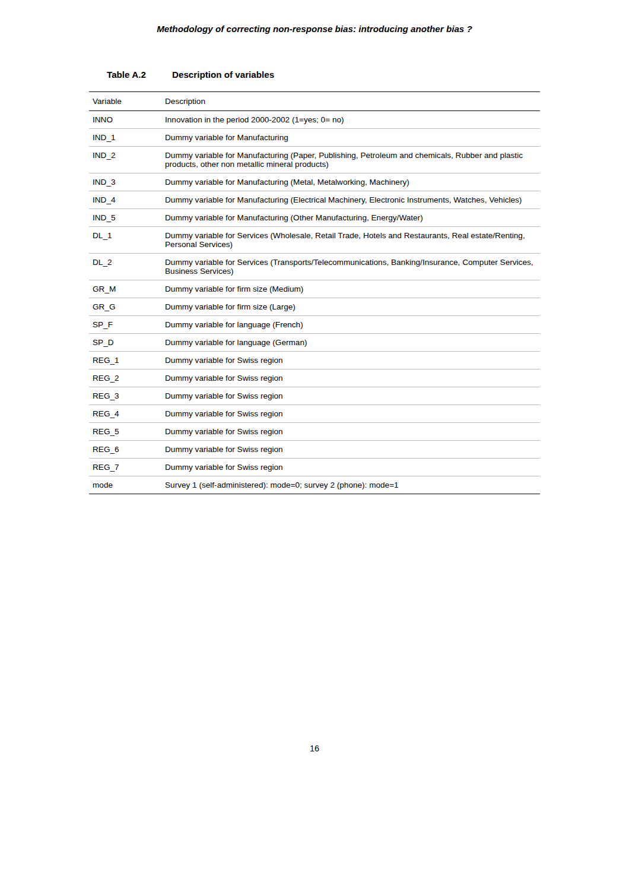Methodology of correcting non-response bias: introducing another bias ?
Table A.2 Description of variables
| Variable | Description |
| --- | --- |
| INNO | Innovation in the period 2000-2002 (1=yes; 0= no) |
| IND_1 | Dummy variable for Manufacturing |
| IND_2 | Dummy variable for Manufacturing (Paper, Publishing, Petroleum and chemicals, Rubber and plastic products, other non metallic mineral products) |
| IND_3 | Dummy variable for Manufacturing (Metal, Metalworking, Machinery) |
| IND_4 | Dummy variable for Manufacturing (Electrical Machinery, Electronic Instruments, Watches, Vehicles) |
| IND_5 | Dummy variable for Manufacturing (Other Manufacturing, Energy/Water) |
| DL_1 | Dummy variable for Services (Wholesale, Retail Trade, Hotels and Restaurants, Real estate/Renting, Personal Services) |
| DL_2 | Dummy variable for Services (Transports/Telecommunications, Banking/Insurance, Computer Services, Business Services) |
| GR_M | Dummy variable for firm size (Medium) |
| GR_G | Dummy variable for firm size (Large) |
| SP_F | Dummy variable for language (French) |
| SP_D | Dummy variable for language (German) |
| REG_1 | Dummy variable for Swiss region |
| REG_2 | Dummy variable for Swiss region |
| REG_3 | Dummy variable for Swiss region |
| REG_4 | Dummy variable for Swiss region |
| REG_5 | Dummy variable for Swiss region |
| REG_6 | Dummy variable for Swiss region |
| REG_7 | Dummy variable for Swiss region |
| mode | Survey 1 (self-administered): mode=0; survey 2 (phone): mode=1 |
16